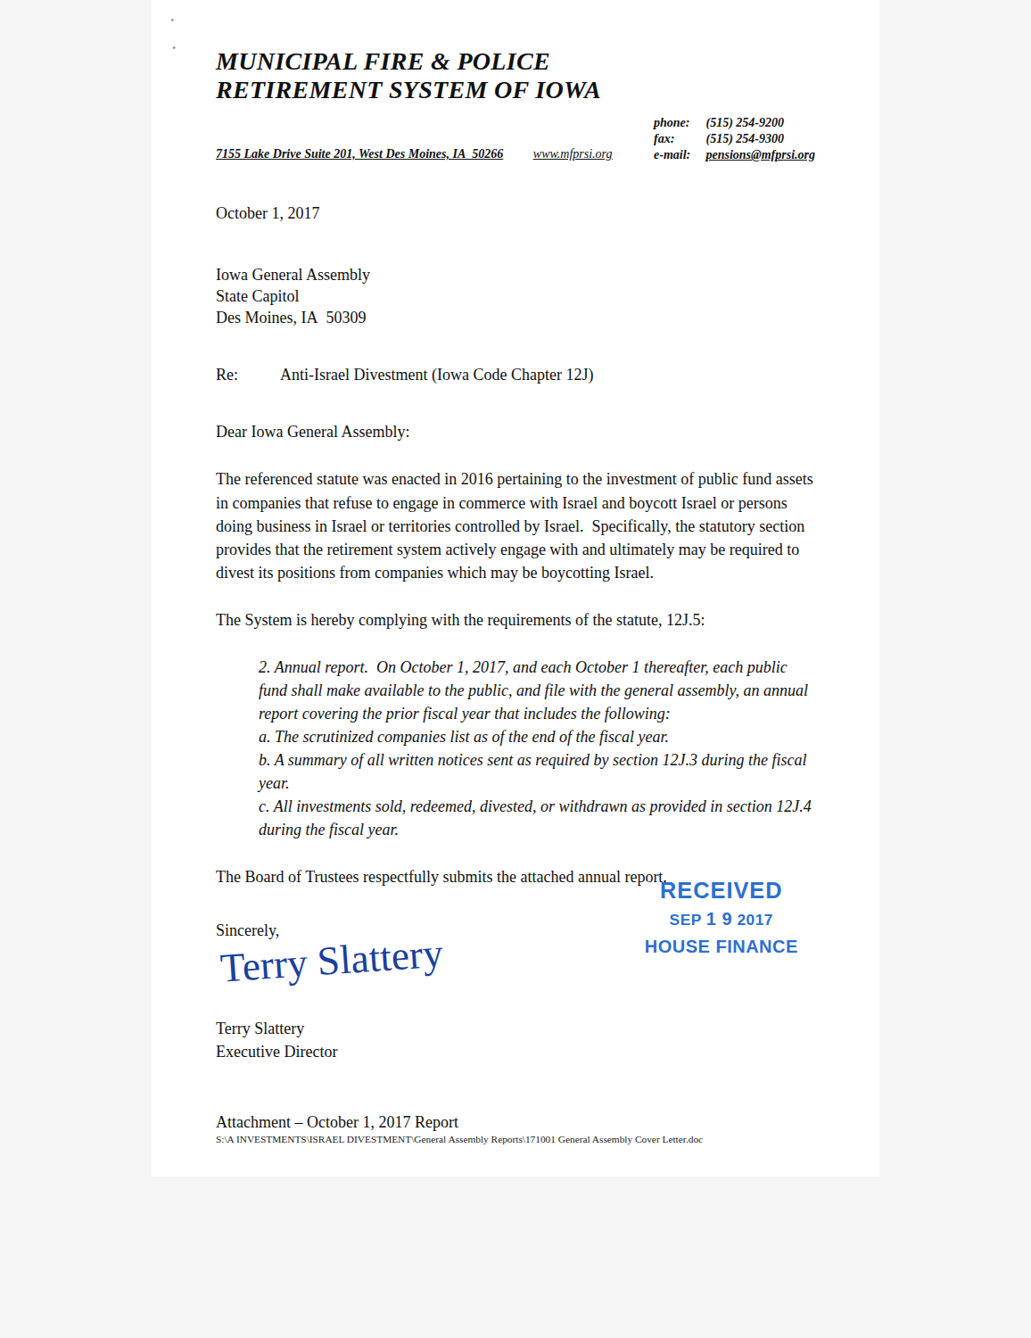•
•
MUNICIPAL FIRE & POLICE
RETIREMENT SYSTEM OF IOWA
7155 Lake Drive Suite 201, West Des Moines, IA 50266www.mfprsi.org
| phone: | (515) 254-9200 |
| fax: | (515) 254-9300 |
| e-mail: | pensions@mfprsi.org |
October 1, 2017
Iowa General Assembly
State Capitol
Des Moines, IA 50309
Re: Anti-Israel Divestment (Iowa Code Chapter 12J)
Dear Iowa General Assembly:
The referenced statute was enacted in 2016 pertaining to the investment of public fund assets in companies that refuse to engage in commerce with Israel and boycott Israel or persons doing business in Israel or territories controlled by Israel. Specifically, the statutory section provides that the retirement system actively engage with and ultimately may be required to divest its positions from companies which may be boycotting Israel.
The System is hereby complying with the requirements of the statute, 12J.5:
2. Annual report. On October 1, 2017, and each October 1 thereafter, each public fund shall make available to the public, and file with the general assembly, an annual report covering the prior fiscal year that includes the following:
a. The scrutinized companies list as of the end of the fiscal year.
b. A summary of all written notices sent as required by section 12J.3 during the fiscal year.
c. All investments sold, redeemed, divested, or withdrawn as provided in section 12J.4 during the fiscal year.
The Board of Trustees respectfully submits the attached annual report.
Sincerely,
Terry Slattery
Terry Slattery
Executive Director
RECEIVED
SEP 1 9 2017
HOUSE FINANCE
Attachment – October 1, 2017 Report
S:\A INVESTMENTS\ISRAEL DIVESTMENT\General Assembly Reports\171001 General Assembly Cover Letter.doc